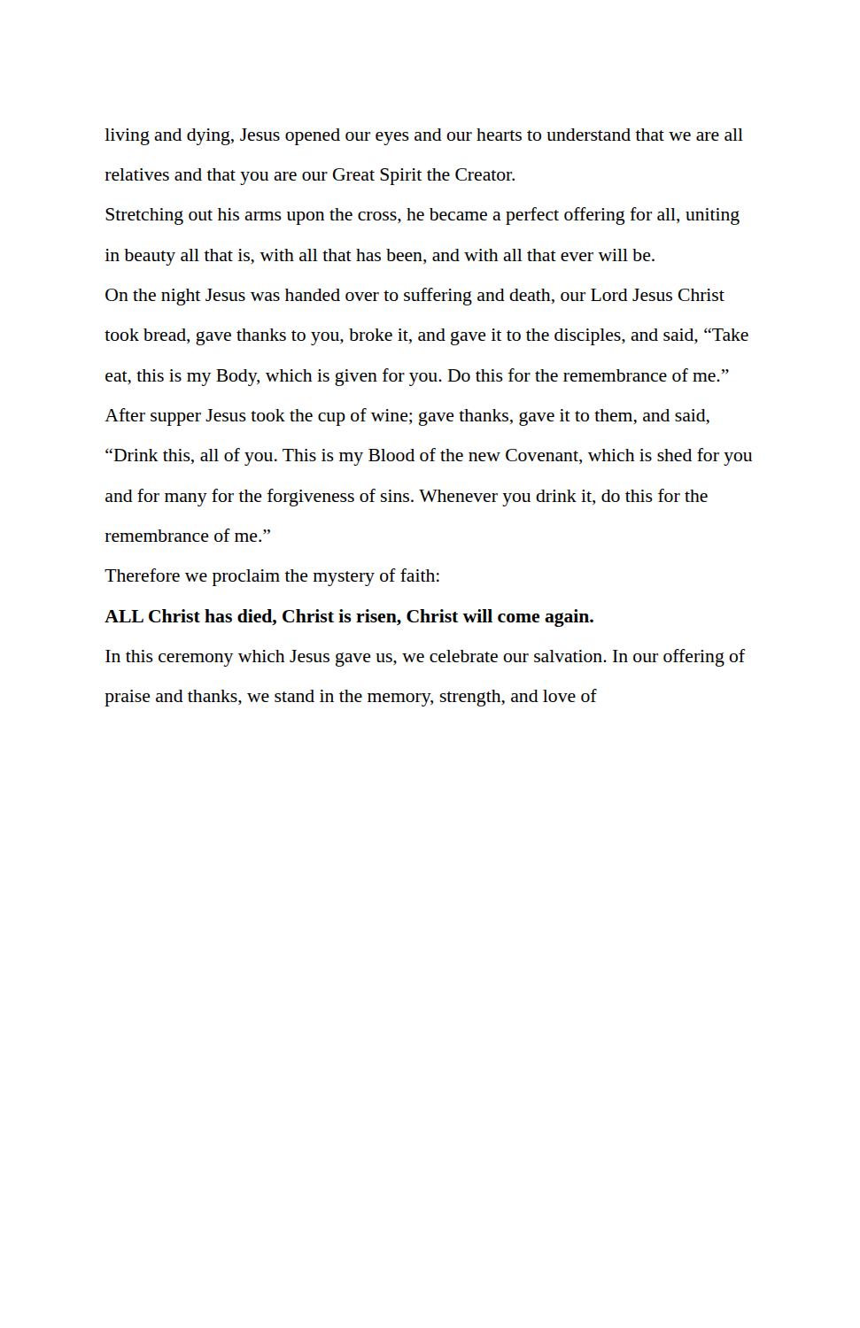living and dying, Jesus opened our eyes and our hearts to understand that we are all relatives and that you are our Great Spirit the Creator.
Stretching out his arms upon the cross, he became a perfect offering for all, uniting in beauty all that is, with all that has been, and with all that ever will be.
On the night Jesus was handed over to suffering and death, our Lord Jesus Christ took bread, gave thanks to you, broke it, and gave it to the disciples, and said, “Take eat, this is my Body, which is given for you. Do this for the remembrance of me.”
After supper Jesus took the cup of wine; gave thanks, gave it to them, and said, “Drink this, all of you. This is my Blood of the new Covenant, which is shed for you and for many for the forgiveness of sins. Whenever you drink it, do this for the remembrance of me.”
Therefore we proclaim the mystery of faith:
ALL Christ has died, Christ is risen, Christ will come again.
In this ceremony which Jesus gave us, we celebrate our salvation. In our offering of praise and thanks, we stand in the memory, strength, and love of